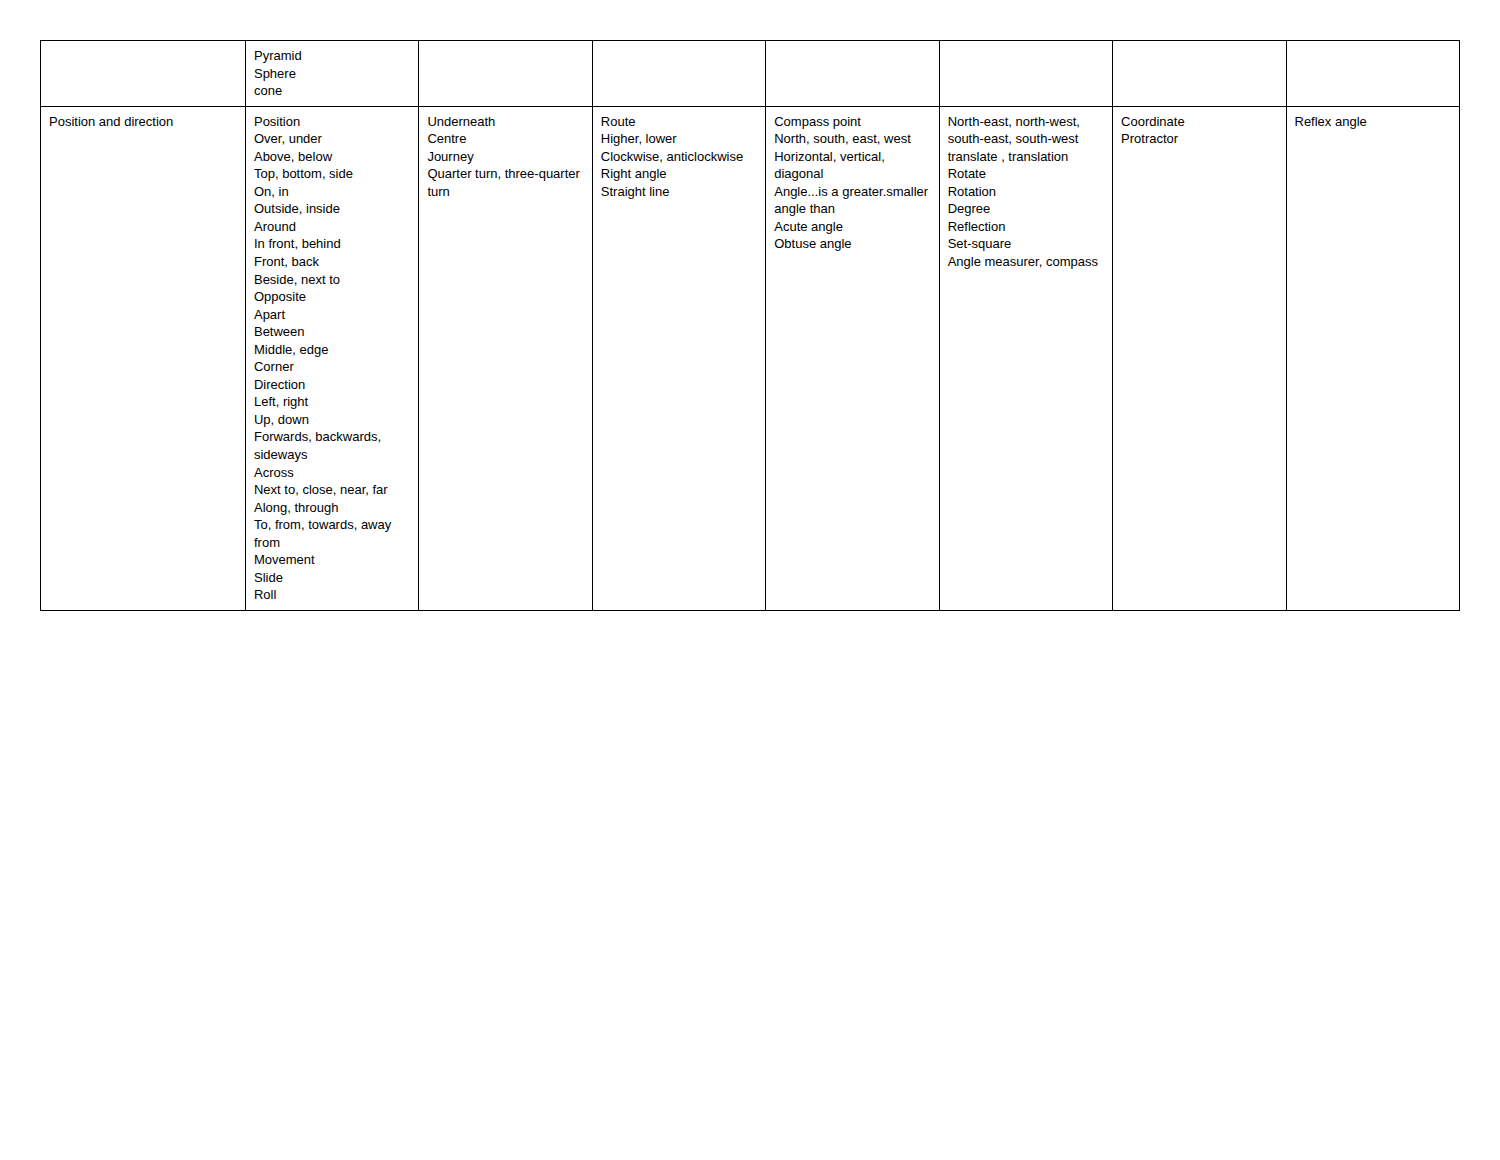| | Pyramid Sphere cone | | | | | | |
| Position and direction | Position Over, under Above, below Top, bottom, side On, in Outside, inside Around In front, behind Front, back Beside, next to Opposite Apart Between Middle, edge Corner Direction Left, right Up, down Forwards, backwards, sideways Across Next to, close, near, far Along, through To, from, towards, away from Movement Slide Roll | Underneath Centre Journey Quarter turn, three-quarter turn | Route Higher, lower Clockwise, anticlockwise Right angle Straight line | Compass point North, south, east, west Horizontal, vertical, diagonal Angle...is a greater.smaller angle than Acute angle Obtuse angle | North-east, north-west, south-east, south-west translate , translation Rotate Rotation Degree Reflection Set-square Angle measurer, compass | Coordinate Protractor | Reflex angle |